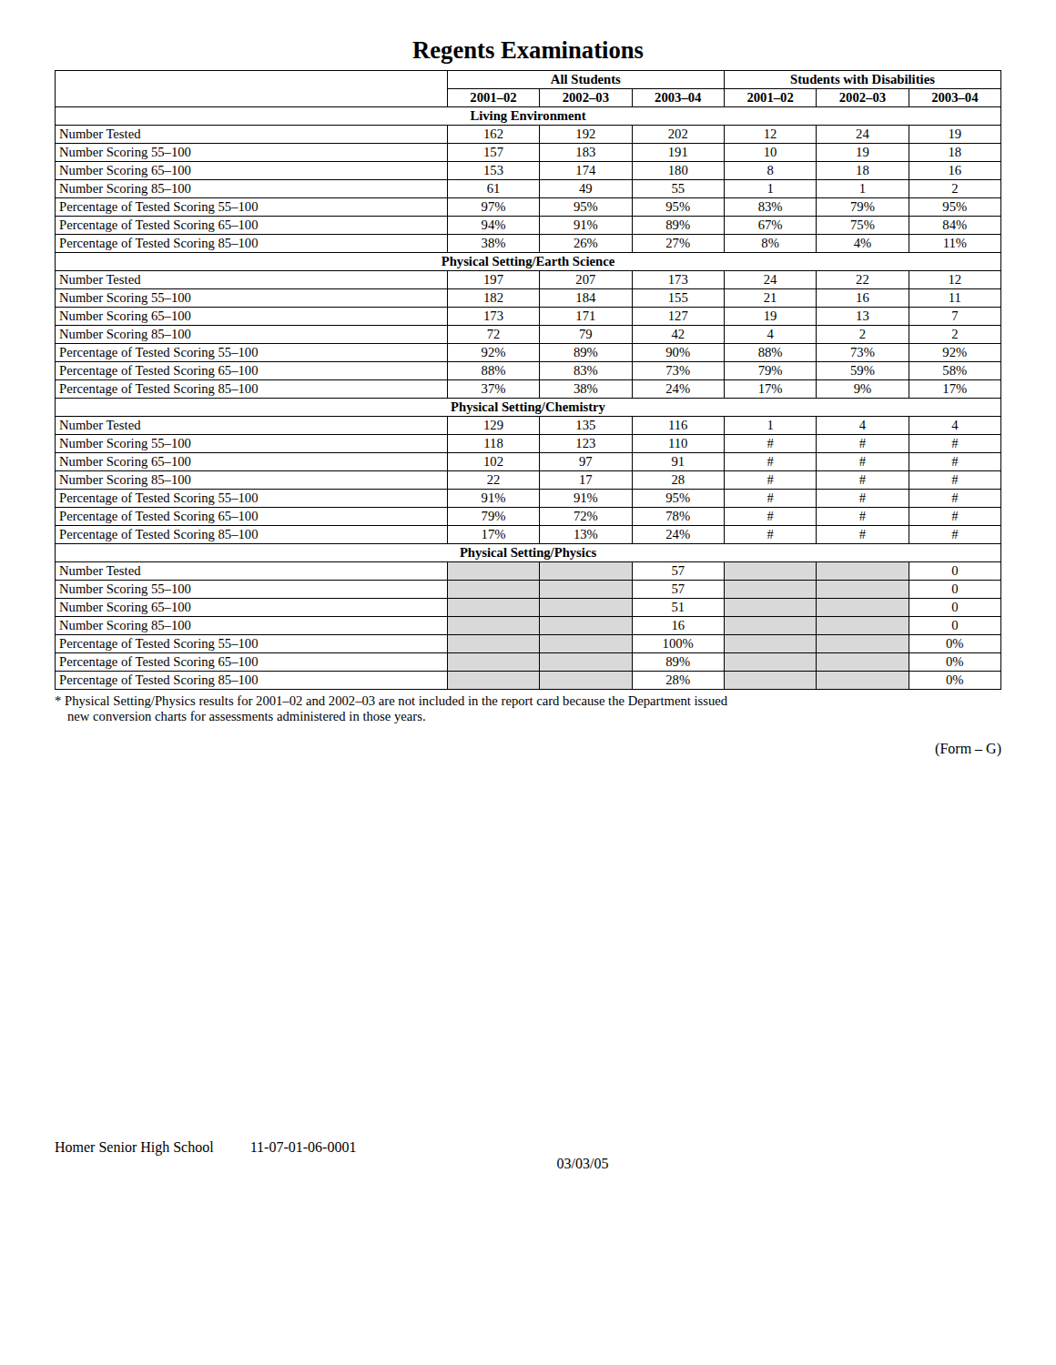Regents Examinations
| | All Students | Students with Disabilities |
| --- | --- | --- |
| 2001–02 | 2002–03 | 2003–04 | 2001–02 | 2002–03 | 2003–04 |
| Living Environment |
| Number Tested | 162 | 192 | 202 | 12 | 24 | 19 |
| Number Scoring 55–100 | 157 | 183 | 191 | 10 | 19 | 18 |
| Number Scoring 65–100 | 153 | 174 | 180 | 8 | 18 | 16 |
| Number Scoring 85–100 | 61 | 49 | 55 | 1 | 1 | 2 |
| Percentage of Tested Scoring 55–100 | 97% | 95% | 95% | 83% | 79% | 95% |
| Percentage of Tested Scoring 65–100 | 94% | 91% | 89% | 67% | 75% | 84% |
| Percentage of Tested Scoring 85–100 | 38% | 26% | 27% | 8% | 4% | 11% |
| Physical Setting/Earth Science |
| Number Tested | 197 | 207 | 173 | 24 | 22 | 12 |
| Number Scoring 55–100 | 182 | 184 | 155 | 21 | 16 | 11 |
| Number Scoring 65–100 | 173 | 171 | 127 | 19 | 13 | 7 |
| Number Scoring 85–100 | 72 | 79 | 42 | 4 | 2 | 2 |
| Percentage of Tested Scoring 55–100 | 92% | 89% | 90% | 88% | 73% | 92% |
| Percentage of Tested Scoring 65–100 | 88% | 83% | 73% | 79% | 59% | 58% |
| Percentage of Tested Scoring 85–100 | 37% | 38% | 24% | 17% | 9% | 17% |
| Physical Setting/Chemistry |
| Number Tested | 129 | 135 | 116 | 1 | 4 | 4 |
| Number Scoring 55–100 | 118 | 123 | 110 | # | # | # |
| Number Scoring 65–100 | 102 | 97 | 91 | # | # | # |
| Number Scoring 85–100 | 22 | 17 | 28 | # | # | # |
| Percentage of Tested Scoring 55–100 | 91% | 91% | 95% | # | # | # |
| Percentage of Tested Scoring 65–100 | 79% | 72% | 78% | # | # | # |
| Percentage of Tested Scoring 85–100 | 17% | 13% | 24% | # | # | # |
| Physical Setting/Physics |
| Number Tested | | | 57 | | | 0 |
| Number Scoring 55–100 | | | 57 | | | 0 |
| Number Scoring 65–100 | | | 51 | | | 0 |
| Number Scoring 85–100 | | | 16 | | | 0 |
| Percentage of Tested Scoring 55–100 | | | 100% | | | 0% |
| Percentage of Tested Scoring 65–100 | | | 89% | | | 0% |
| Percentage of Tested Scoring 85–100 | | | 28% | | | 0% |
* Physical Setting/Physics results for 2001–02 and 2002–03 are not included in the report card because the Department issued new conversion charts for assessments administered in those years.
(Form – G)
Homer Senior High School 11-07-01-06-0001
03/03/05